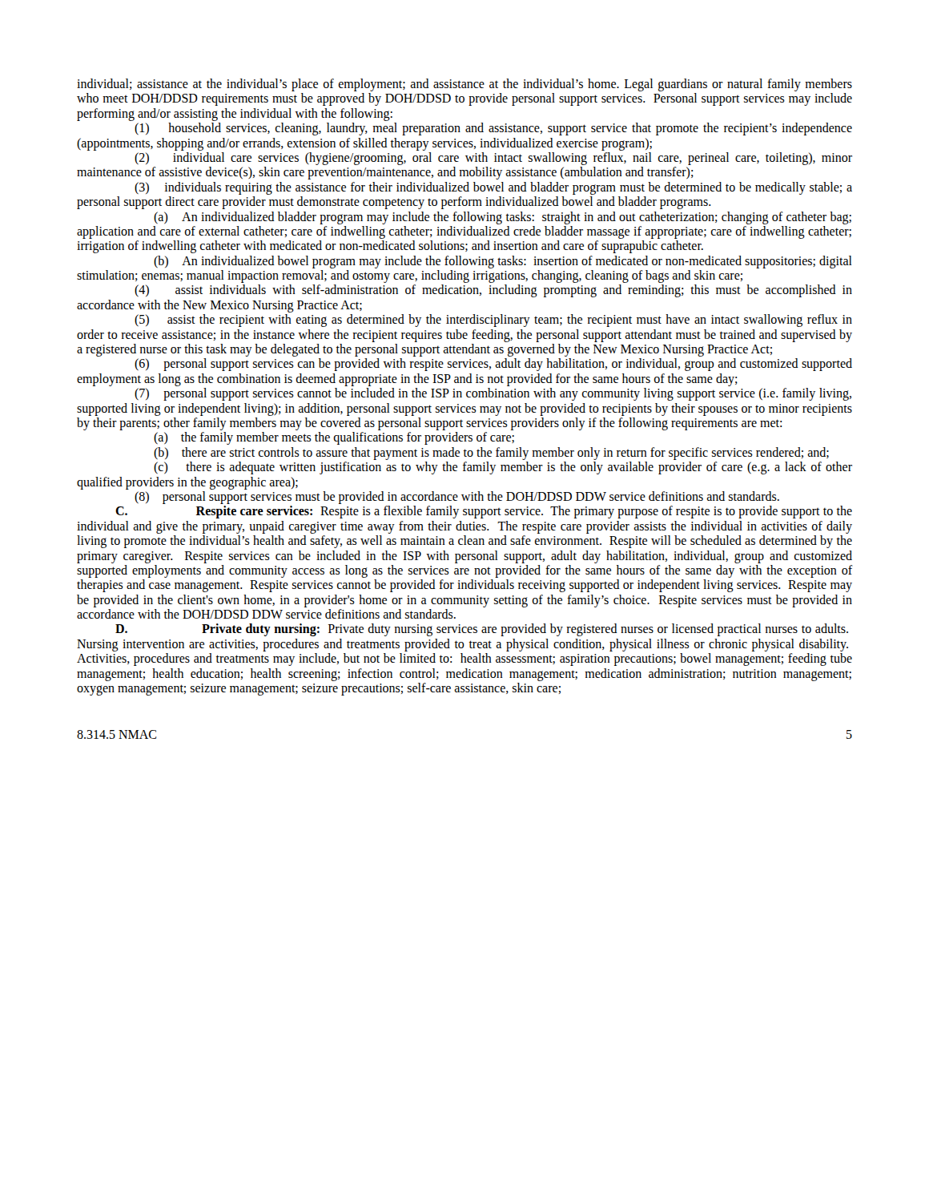individual; assistance at the individual’s place of employment; and assistance at the individual’s home. Legal guardians or natural family members who meet DOH/DDSD requirements must be approved by DOH/DDSD to provide personal support services. Personal support services may include performing and/or assisting the individual with the following:
(1) household services, cleaning, laundry, meal preparation and assistance, support service that promote the recipient’s independence (appointments, shopping and/or errands, extension of skilled therapy services, individualized exercise program);
(2) individual care services (hygiene/grooming, oral care with intact swallowing reflux, nail care, perineal care, toileting), minor maintenance of assistive device(s), skin care prevention/maintenance, and mobility assistance (ambulation and transfer);
(3) individuals requiring the assistance for their individualized bowel and bladder program must be determined to be medically stable; a personal support direct care provider must demonstrate competency to perform individualized bowel and bladder programs.
(a) An individualized bladder program may include the following tasks: straight in and out catheterization; changing of catheter bag; application and care of external catheter; care of indwelling catheter; individualized crede bladder massage if appropriate; care of indwelling catheter; irrigation of indwelling catheter with medicated or non-medicated solutions; and insertion and care of suprapubic catheter.
(b) An individualized bowel program may include the following tasks: insertion of medicated or non-medicated suppositories; digital stimulation; enemas; manual impaction removal; and ostomy care, including irrigations, changing, cleaning of bags and skin care;
(4) assist individuals with self-administration of medication, including prompting and reminding; this must be accomplished in accordance with the New Mexico Nursing Practice Act;
(5) assist the recipient with eating as determined by the interdisciplinary team; the recipient must have an intact swallowing reflux in order to receive assistance; in the instance where the recipient requires tube feeding, the personal support attendant must be trained and supervised by a registered nurse or this task may be delegated to the personal support attendant as governed by the New Mexico Nursing Practice Act;
(6) personal support services can be provided with respite services, adult day habilitation, or individual, group and customized supported employment as long as the combination is deemed appropriate in the ISP and is not provided for the same hours of the same day;
(7) personal support services cannot be included in the ISP in combination with any community living support service (i.e. family living, supported living or independent living); in addition, personal support services may not be provided to recipients by their spouses or to minor recipients by their parents; other family members may be covered as personal support services providers only if the following requirements are met:
(a) the family member meets the qualifications for providers of care;
(b) there are strict controls to assure that payment is made to the family member only in return for specific services rendered; and;
(c) there is adequate written justification as to why the family member is the only available provider of care (e.g. a lack of other qualified providers in the geographic area);
(8) personal support services must be provided in accordance with the DOH/DDSD DDW service definitions and standards.
C. Respite care services: Respite is a flexible family support service. The primary purpose of respite is to provide support to the individual and give the primary, unpaid caregiver time away from their duties. The respite care provider assists the individual in activities of daily living to promote the individual’s health and safety, as well as maintain a clean and safe environment. Respite will be scheduled as determined by the primary caregiver. Respite services can be included in the ISP with personal support, adult day habilitation, individual, group and customized supported employments and community access as long as the services are not provided for the same hours of the same day with the exception of therapies and case management. Respite services cannot be provided for individuals receiving supported or independent living services. Respite may be provided in the client's own home, in a provider's home or in a community setting of the family’s choice. Respite services must be provided in accordance with the DOH/DDSD DDW service definitions and standards.
D. Private duty nursing: Private duty nursing services are provided by registered nurses or licensed practical nurses to adults. Nursing intervention are activities, procedures and treatments provided to treat a physical condition, physical illness or chronic physical disability. Activities, procedures and treatments may include, but not be limited to: health assessment; aspiration precautions; bowel management; feeding tube management; health education; health screening; infection control; medication management; medication administration; nutrition management; oxygen management; seizure management; seizure precautions; self-care assistance, skin care;
8.314.5 NMAC 5